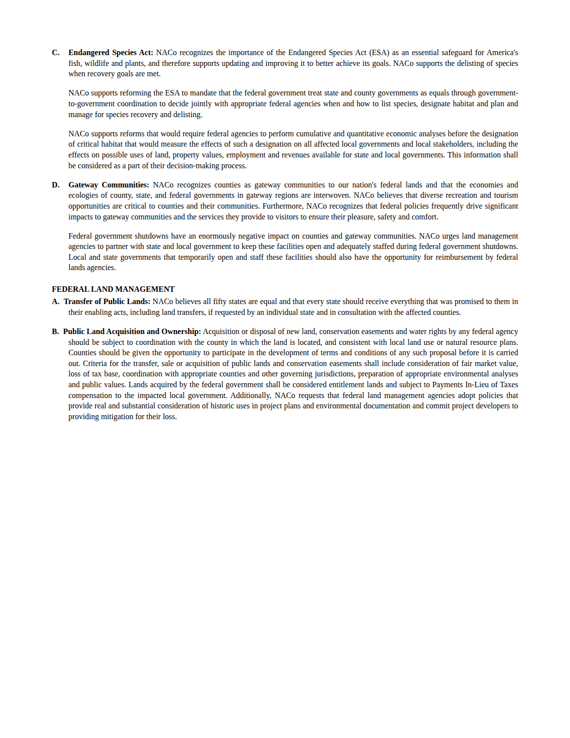C.
Endangered Species Act: NACo recognizes the importance of the Endangered Species Act (ESA) as an essential safeguard for America's fish, wildlife and plants, and therefore supports updating and improving it to better achieve its goals. NACo supports the delisting of species when recovery goals are met.
NACo supports reforming the ESA to mandate that the federal government treat state and county governments as equals through government-to-government coordination to decide jointly with appropriate federal agencies when and how to list species, designate habitat and plan and manage for species recovery and delisting.
NACo supports reforms that would require federal agencies to perform cumulative and quantitative economic analyses before the designation of critical habitat that would measure the effects of such a designation on all affected local governments and local stakeholders, including the effects on possible uses of land, property values, employment and revenues available for state and local governments. This information shall be considered as a part of their decision-making process.
D.
Gateway Communities: NACo recognizes counties as gateway communities to our nation's federal lands and that the economies and ecologies of county, state, and federal governments in gateway regions are interwoven. NACo believes that diverse recreation and tourism opportunities are critical to counties and their communities. Furthermore, NACo recognizes that federal policies frequently drive significant impacts to gateway communities and the services they provide to visitors to ensure their pleasure, safety and comfort.
Federal government shutdowns have an enormously negative impact on counties and gateway communities. NACo urges land management agencies to partner with state and local government to keep these facilities open and adequately staffed during federal government shutdowns. Local and state governments that temporarily open and staff these facilities should also have the opportunity for reimbursement by federal lands agencies.
Federal Land Management
A. Transfer of Public Lands: NACo believes all fifty states are equal and that every state should receive everything that was promised to them in their enabling acts, including land transfers, if requested by an individual state and in consultation with the affected counties.
B. Public Land Acquisition and Ownership: Acquisition or disposal of new land, conservation easements and water rights by any federal agency should be subject to coordination with the county in which the land is located, and consistent with local land use or natural resource plans. Counties should be given the opportunity to participate in the development of terms and conditions of any such proposal before it is carried out. Criteria for the transfer, sale or acquisition of public lands and conservation easements shall include consideration of fair market value, loss of tax base, coordination with appropriate counties and other governing jurisdictions, preparation of appropriate environmental analyses and public values. Lands acquired by the federal government shall be considered entitlement lands and subject to Payments In-Lieu of Taxes compensation to the impacted local government. Additionally, NACo requests that federal land management agencies adopt policies that provide real and substantial consideration of historic uses in project plans and environmental documentation and commit project developers to providing mitigation for their loss.